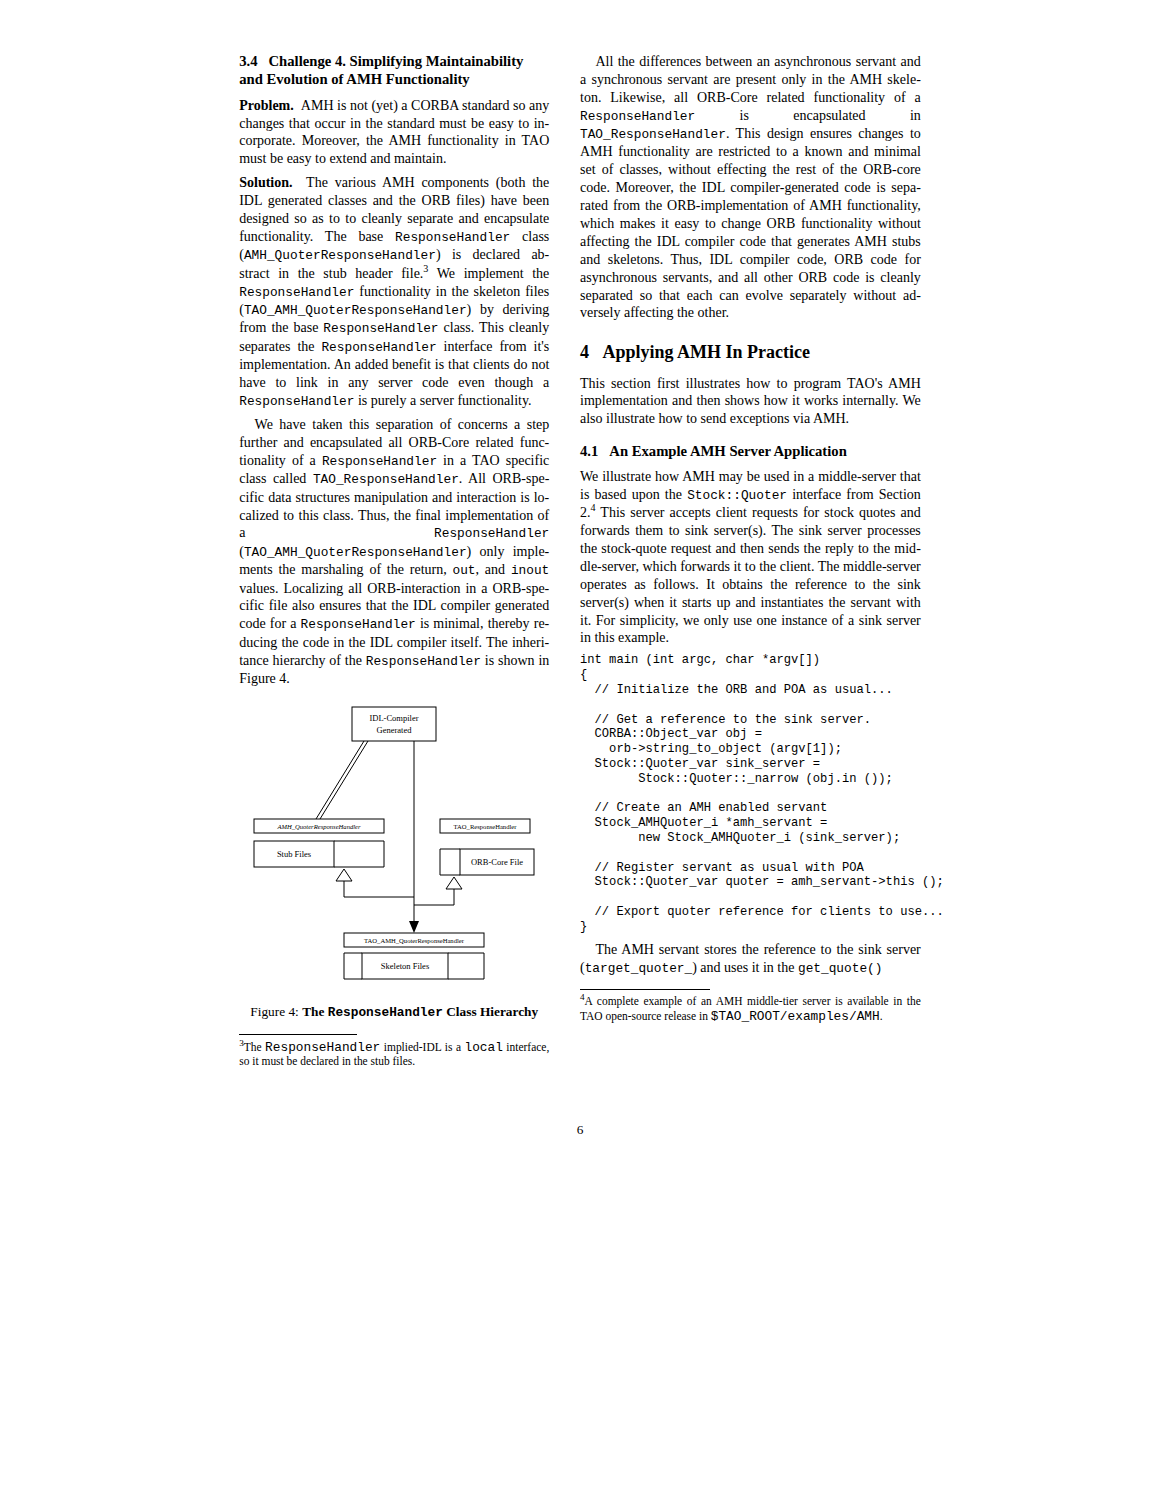3.4 Challenge 4. Simplifying Maintainability and Evolution of AMH Functionality
Problem. AMH is not (yet) a CORBA standard so any changes that occur in the standard must be easy to incorporate. Moreover, the AMH functionality in TAO must be easy to extend and maintain.
Solution. The various AMH components (both the IDL generated classes and the ORB files) have been designed so as to to cleanly separate and encapsulate functionality. The base ResponseHandler class (AMH_QuoterResponseHandler) is declared abstract in the stub header file.3 We implement the ResponseHandler functionality in the skeleton files (TAO_AMH_QuoterResponseHandler) by deriving from the base ResponseHandler class. This cleanly separates the ResponseHandler interface from it's implementation. An added benefit is that clients do not have to link in any server code even though a ResponseHandler is purely a server functionality.
We have taken this separation of concerns a step further and encapsulated all ORB-Core related functionality of a ResponseHandler in a TAO specific class called TAO_ResponseHandler. All ORB-specific data structures manipulation and interaction is localized to this class. Thus, the final implementation of a ResponseHandler (TAO_AMH_QuoterResponseHandler) only implements the marshaling of the return, out, and inout values. Localizing all ORB-interaction in a ORB-specific file also ensures that the IDL compiler generated code for a ResponseHandler is minimal, thereby reducing the code in the IDL compiler itself. The inheritance hierarchy of the ResponseHandler is shown in Figure 4.
IDL-Compiler Generated AMH_QuoterResponseHandler Stub Files TAO_ResponseHandler ORB-Core File TAO_AMH_QuoterResponseHandler Skeleton Files
Figure 4: The ResponseHandler Class Hierarchy
3The ResponseHandler implied-IDL is a local interface, so it must be declared in the stub files.
All the differences between an asynchronous servant and a synchronous servant are present only in the AMH skeleton. Likewise, all ORB-Core related functionality of a ResponseHandler is encapsulated in TAO_ResponseHandler. This design ensures changes to AMH functionality are restricted to a known and minimal set of classes, without effecting the rest of the ORB-core code. Moreover, the IDL compiler-generated code is separated from the ORB-implementation of AMH functionality, which makes it easy to change ORB functionality without affecting the IDL compiler code that generates AMH stubs and skeletons. Thus, IDL compiler code, ORB code for asynchronous servants, and all other ORB code is cleanly separated so that each can evolve separately without adversely affecting the other.
4 Applying AMH In Practice
This section first illustrates how to program TAO's AMH implementation and then shows how it works internally. We also illustrate how to send exceptions via AMH.
4.1 An Example AMH Server Application
We illustrate how AMH may be used in a middle-server that is based upon the Stock::Quoter interface from Section 2.4 This server accepts client requests for stock quotes and forwards them to sink server(s). The sink server processes the stock-quote request and then sends the reply to the middle-server, which forwards it to the client. The middle-server operates as follows. It obtains the reference to the sink server(s) when it starts up and instantiates the servant with it. For simplicity, we only use one instance of a sink server in this example.
int main (int argc, char *argv[]) { // Initialize the ORB and POA as usual... // Get a reference to the sink server. CORBA::Object_var obj = orb->string_to_object (argv[1]); Stock::Quoter_var sink_server = Stock::Quoter::_narrow (obj.in ()); // Create an AMH enabled servant Stock_AMHQuoter_i *amh_servant = new Stock_AMHQuoter_i (sink_server); // Register servant as usual with POA Stock::Quoter_var quoter = amh_servant->this (); // Export quoter reference for clients to use... }
The AMH servant stores the reference to the sink server (target_quoter_) and uses it in the get_quote()
4A complete example of an AMH middle-tier server is available in the TAO open-source release in $TAO_ROOT/examples/AMH.
6